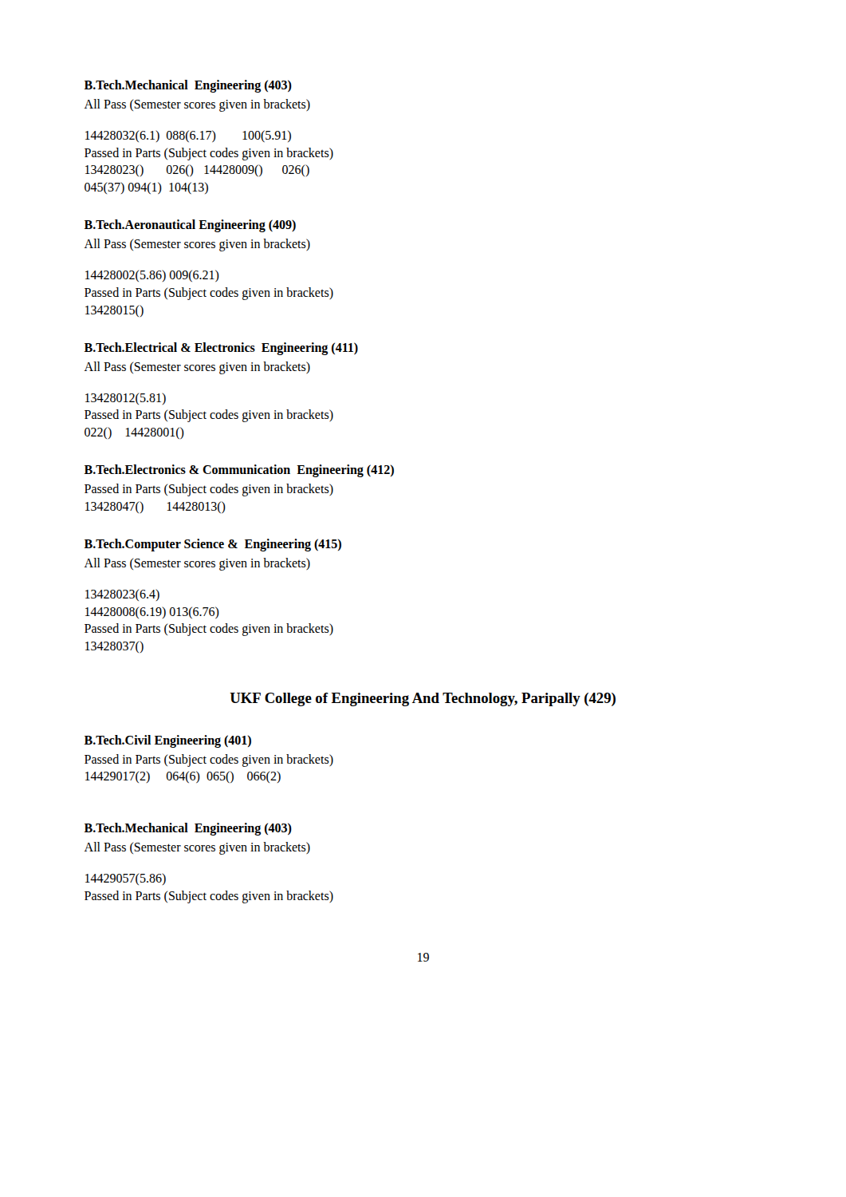B.Tech.Mechanical Engineering (403)
All Pass (Semester scores given in brackets)
14428032(6.1) 088(6.17) 100(5.91)
Passed in Parts (Subject codes given in brackets)
13428023() 026() 14428009() 026()
045(37) 094(1) 104(13)
B.Tech.Aeronautical Engineering (409)
All Pass (Semester scores given in brackets)
14428002(5.86) 009(6.21)
Passed in Parts (Subject codes given in brackets)
13428015()
B.Tech.Electrical & Electronics Engineering (411)
All Pass (Semester scores given in brackets)
13428012(5.81)
Passed in Parts (Subject codes given in brackets)
022() 14428001()
B.Tech.Electronics & Communication Engineering (412)
Passed in Parts (Subject codes given in brackets)
13428047() 14428013()
B.Tech.Computer Science & Engineering (415)
All Pass (Semester scores given in brackets)
13428023(6.4)
14428008(6.19) 013(6.76)
Passed in Parts (Subject codes given in brackets)
13428037()
UKF College of Engineering And Technology, Paripally (429)
B.Tech.Civil Engineering (401)
Passed in Parts (Subject codes given in brackets)
14429017(2) 064(6) 065() 066(2)
B.Tech.Mechanical Engineering (403)
All Pass (Semester scores given in brackets)
14429057(5.86)
Passed in Parts (Subject codes given in brackets)
19